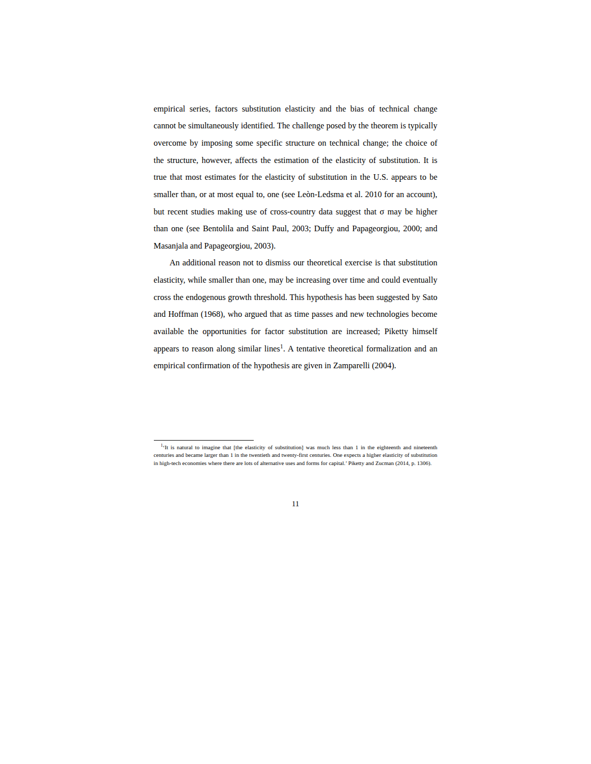empirical series, factors substitution elasticity and the bias of technical change cannot be simultaneously identified. The challenge posed by the theorem is typically overcome by imposing some specific structure on technical change; the choice of the structure, however, affects the estimation of the elasticity of substitution. It is true that most estimates for the elasticity of substitution in the U.S. appears to be smaller than, or at most equal to, one (see Leòn-Ledsma et al. 2010 for an account), but recent studies making use of cross-country data suggest that σ may be higher than one (see Bentolila and Saint Paul, 2003; Duffy and Papageorgiou, 2000; and Masanjala and Papageorgiou, 2003).
An additional reason not to dismiss our theoretical exercise is that substitution elasticity, while smaller than one, may be increasing over time and could eventually cross the endogenous growth threshold. This hypothesis has been suggested by Sato and Hoffman (1968), who argued that as time passes and new technologies become available the opportunities for factor substitution are increased; Piketty himself appears to reason along similar lines1. A tentative theoretical formalization and an empirical confirmation of the hypothesis are given in Zamparelli (2004).
1‘It is natural to imagine that [the elasticity of substitution] was much less than 1 in the eighteenth and nineteenth centuries and became larger than 1 in the twentieth and twenty-first centuries. One expects a higher elasticity of substitution in high-tech economies where there are lots of alternative uses and forms for capital.’ Piketty and Zucman (2014, p. 1306).
11